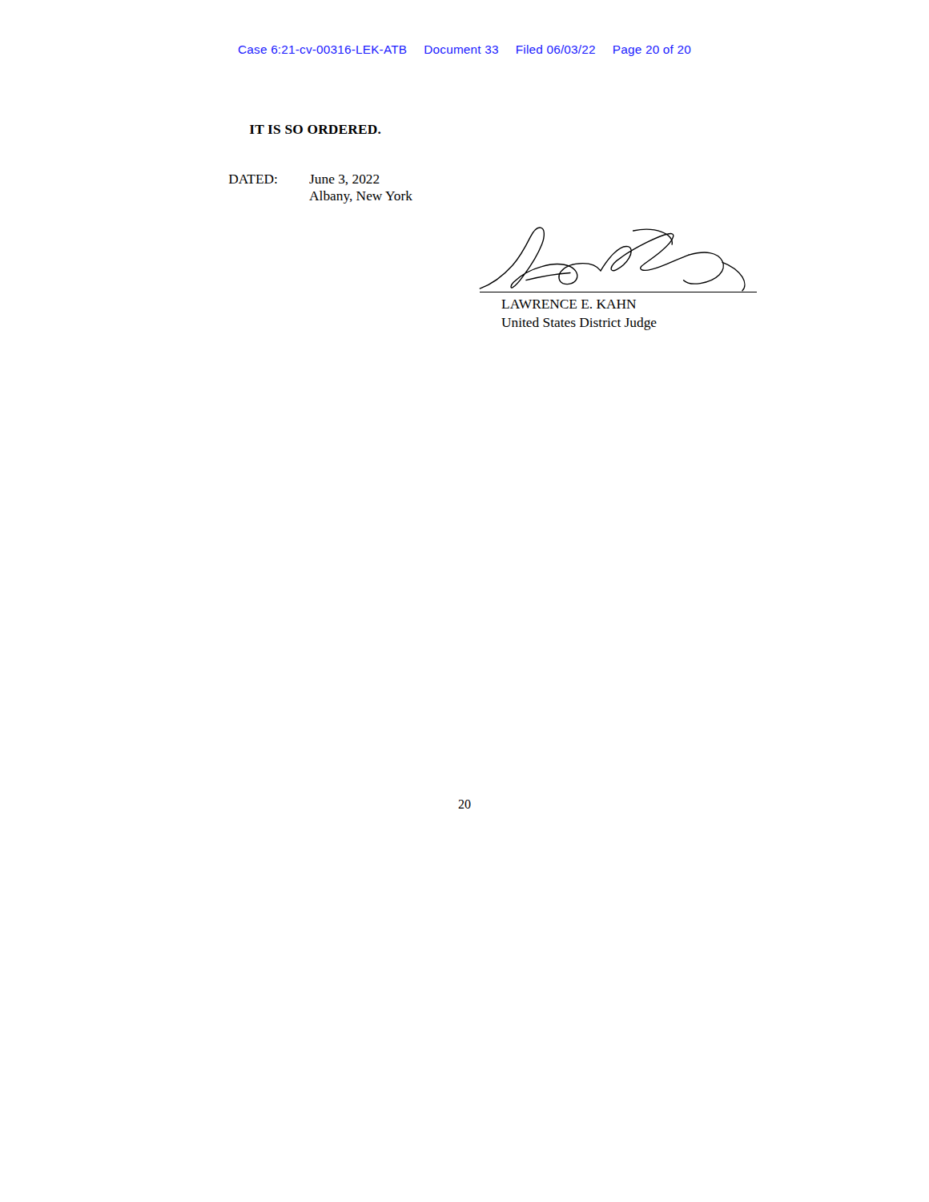Case 6:21-cv-00316-LEK-ATB Document 33 Filed 06/03/22 Page 20 of 20
IT IS SO ORDERED.
DATED: June 3, 2022 Albany, New York
LAWRENCE E. KAHN
United States District Judge
20